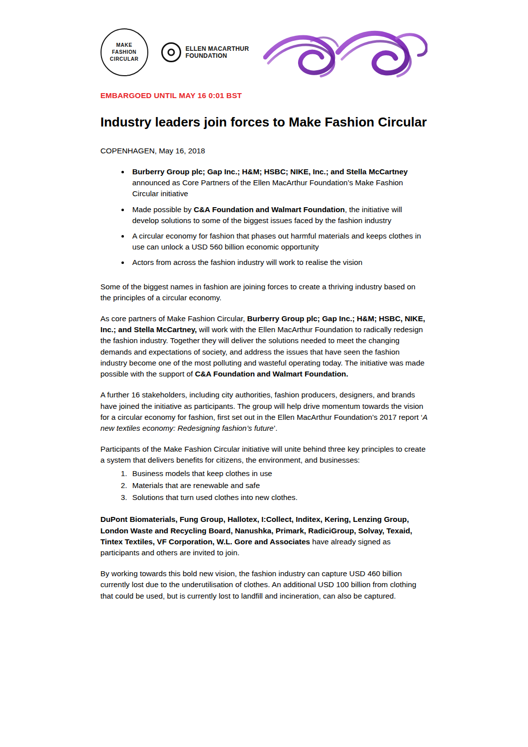MAKE FASHION CIRCULAR
ELLEN MACARTHUR
FOUNDATION
EMBARGOED UNTIL MAY 16 0:01 BST
Industry leaders join forces to Make Fashion Circular
COPENHAGEN, May 16, 2018
Burberry Group plc; Gap Inc.; H&M; HSBC; NIKE, Inc.; and Stella McCartney announced as Core Partners of the Ellen MacArthur Foundation’s Make Fashion Circular initiative
Made possible by C&A Foundation and Walmart Foundation, the initiative will develop solutions to some of the biggest issues faced by the fashion industry
A circular economy for fashion that phases out harmful materials and keeps clothes in use can unlock a USD 560 billion economic opportunity
Actors from across the fashion industry will work to realise the vision
Some of the biggest names in fashion are joining forces to create a thriving industry based on the principles of a circular economy.
As core partners of Make Fashion Circular, Burberry Group plc; Gap Inc.; H&M; HSBC, NIKE, Inc.; and Stella McCartney, will work with the Ellen MacArthur Foundation to radically redesign the fashion industry. Together they will deliver the solutions needed to meet the changing demands and expectations of society, and address the issues that have seen the fashion industry become one of the most polluting and wasteful operating today. The initiative was made possible with the support of C&A Foundation and Walmart Foundation.
A further 16 stakeholders, including city authorities, fashion producers, designers, and brands have joined the initiative as participants. The group will help drive momentum towards the vision for a circular economy for fashion, first set out in the Ellen MacArthur Foundation’s 2017 report ‘A new textiles economy: Redesigning fashion’s future’.
Participants of the Make Fashion Circular initiative will unite behind three key principles to create a system that delivers benefits for citizens, the environment, and businesses:
Business models that keep clothes in use
Materials that are renewable and safe
Solutions that turn used clothes into new clothes.
DuPont Biomaterials, Fung Group, Hallotex, I:Collect, Inditex, Kering, Lenzing Group, London Waste and Recycling Board, Nanushka, Primark, RadiciGroup, Solvay, Texaid, Tintex Textiles, VF Corporation, W.L. Gore and Associates have already signed as participants and others are invited to join.
By working towards this bold new vision, the fashion industry can capture USD 460 billion currently lost due to the underutilisation of clothes. An additional USD 100 billion from clothing that could be used, but is currently lost to landfill and incineration, can also be captured.